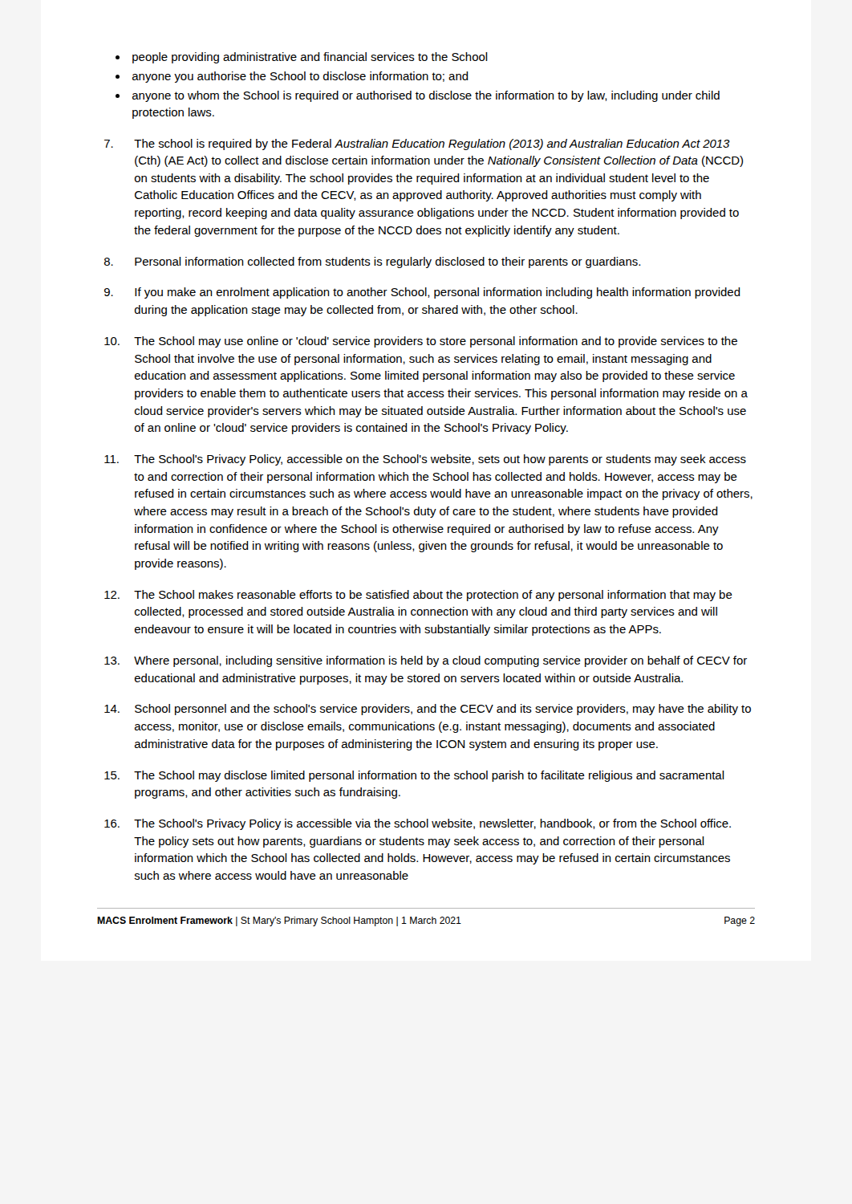people providing administrative and financial services to the School
anyone you authorise the School to disclose information to; and
anyone to whom the School is required or authorised to disclose the information to by law, including under child protection laws.
The school is required by the Federal Australian Education Regulation (2013) and Australian Education Act 2013 (Cth) (AE Act) to collect and disclose certain information under the Nationally Consistent Collection of Data (NCCD) on students with a disability. The school provides the required information at an individual student level to the Catholic Education Offices and the CECV, as an approved authority. Approved authorities must comply with reporting, record keeping and data quality assurance obligations under the NCCD. Student information provided to the federal government for the purpose of the NCCD does not explicitly identify any student.
Personal information collected from students is regularly disclosed to their parents or guardians.
If you make an enrolment application to another School, personal information including health information provided during the application stage may be collected from, or shared with, the other school.
The School may use online or 'cloud' service providers to store personal information and to provide services to the School that involve the use of personal information, such as services relating to email, instant messaging and education and assessment applications. Some limited personal information may also be provided to these service providers to enable them to authenticate users that access their services. This personal information may reside on a cloud service provider's servers which may be situated outside Australia. Further information about the School's use of an online or 'cloud' service providers is contained in the School's Privacy Policy.
The School's Privacy Policy, accessible on the School's website, sets out how parents or students may seek access to and correction of their personal information which the School has collected and holds. However, access may be refused in certain circumstances such as where access would have an unreasonable impact on the privacy of others, where access may result in a breach of the School's duty of care to the student, where students have provided information in confidence or where the School is otherwise required or authorised by law to refuse access. Any refusal will be notified in writing with reasons (unless, given the grounds for refusal, it would be unreasonable to provide reasons).
The School makes reasonable efforts to be satisfied about the protection of any personal information that may be collected, processed and stored outside Australia in connection with any cloud and third party services and will endeavour to ensure it will be located in countries with substantially similar protections as the APPs.
Where personal, including sensitive information is held by a cloud computing service provider on behalf of CECV for educational and administrative purposes, it may be stored on servers located within or outside Australia.
School personnel and the school's service providers, and the CECV and its service providers, may have the ability to access, monitor, use or disclose emails, communications (e.g. instant messaging), documents and associated administrative data for the purposes of administering the ICON system and ensuring its proper use.
The School may disclose limited personal information to the school parish to facilitate religious and sacramental programs, and other activities such as fundraising.
The School's Privacy Policy is accessible via the school website, newsletter, handbook, or from the School office. The policy sets out how parents, guardians or students may seek access to, and correction of their personal information which the School has collected and holds. However, access may be refused in certain circumstances such as where access would have an unreasonable
MACS Enrolment Framework | St Mary's Primary School Hampton | 1 March 2021
Page 2